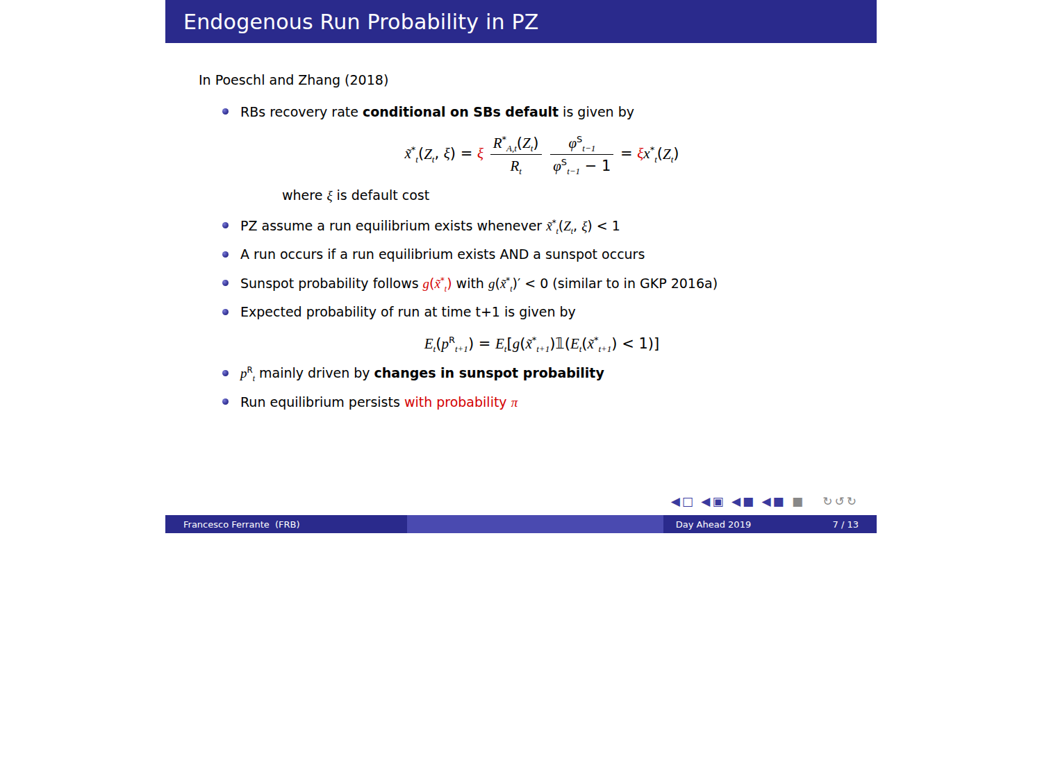Endogenous Run Probability in PZ
In Poeschl and Zhang (2018)
RBs recovery rate conditional on SBs default is given by
x̃*t(Zt, ξ) = ξ R*A,t(Zt) Rt φSt−1 φSt−1 − 1 = ξx*t(Zt)
where ξ is default cost
PZ assume a run equilibrium exists whenever x̃*t(Zt, ξ) < 1
A run occurs if a run equilibrium exists AND a sunspot occurs
Sunspot probability follows g(x̃*t) with g(x̃*t)′ < 0 (similar to in GKP 2016a)
Expected probability of run at time t+1 is given by
Et(pRt+1) = Et[g(x̃*t+1)𝟙(Et(x̃*t+1) < 1)]
pRt mainly driven by changes in sunspot probability
Run equilibrium persists with probability π
◀□ ◀▣ ◀■ ◀■ ■ ↻↺↻
Francesco Ferrante (FRB)
Day Ahead 20197 / 13